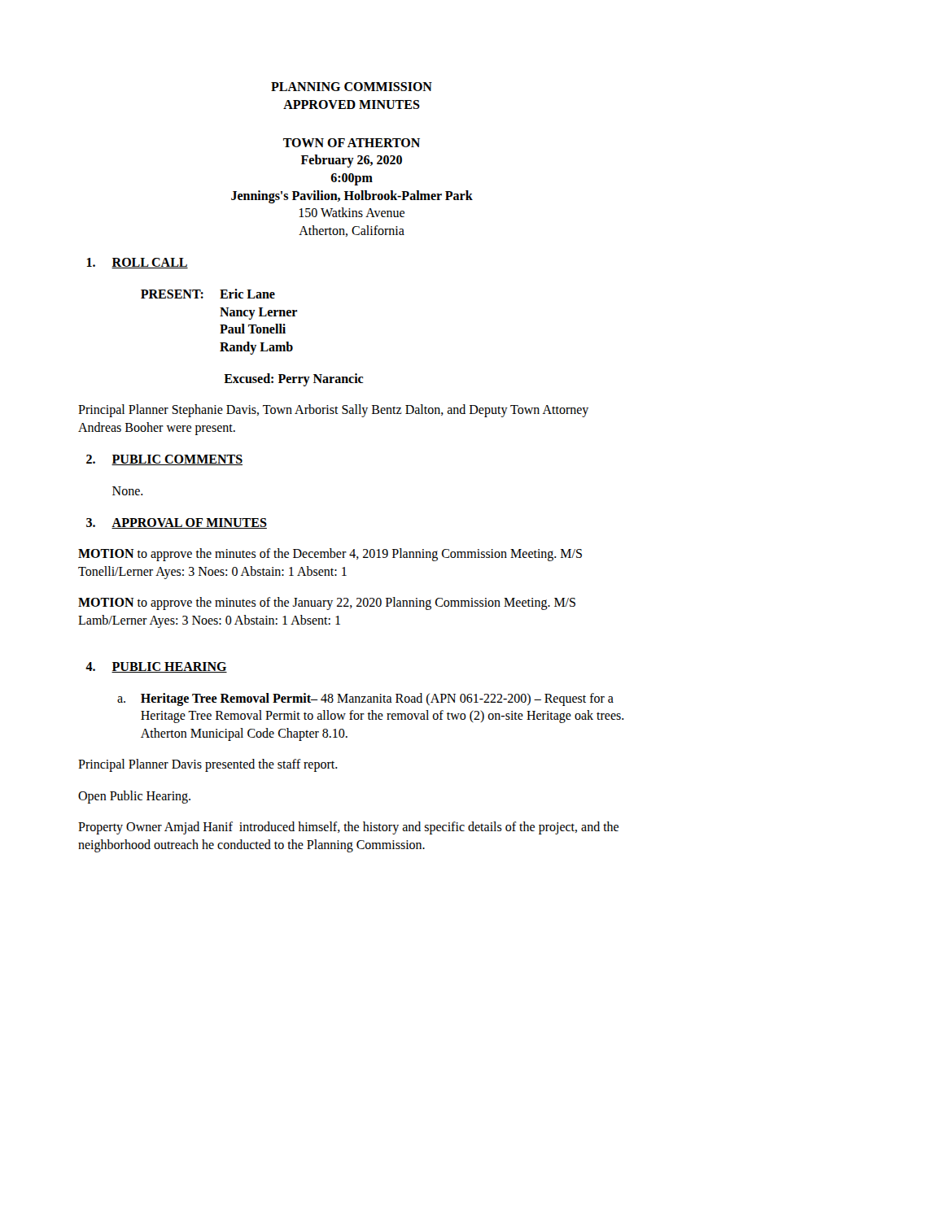PLANNING COMMISSION
APPROVED MINUTES
TOWN OF ATHERTON
February 26, 2020
6:00pm
Jennings's Pavilion, Holbrook-Palmer Park
150 Watkins Avenue
Atherton, California
ROLL CALL
| PRESENT: | Eric Lane |
| | Nancy Lerner |
| | Paul Tonelli |
| | Randy Lamb |
Excused: Perry Narancic
Principal Planner Stephanie Davis, Town Arborist Sally Bentz Dalton, and Deputy Town Attorney Andreas Booher were present.
PUBLIC COMMENTS
None.
APPROVAL OF MINUTES
MOTION to approve the minutes of the December 4, 2019 Planning Commission Meeting. M/S Tonelli/Lerner Ayes: 3 Noes: 0 Abstain: 1 Absent: 1
MOTION to approve the minutes of the January 22, 2020 Planning Commission Meeting. M/S Lamb/Lerner Ayes: 3 Noes: 0 Abstain: 1 Absent: 1
PUBLIC HEARING
Heritage Tree Removal Permit– 48 Manzanita Road (APN 061-222-200) – Request for a Heritage Tree Removal Permit to allow for the removal of two (2) on-site Heritage oak trees. Atherton Municipal Code Chapter 8.10.
Principal Planner Davis presented the staff report.
Open Public Hearing.
Property Owner Amjad Hanif introduced himself, the history and specific details of the project, and the neighborhood outreach he conducted to the Planning Commission.